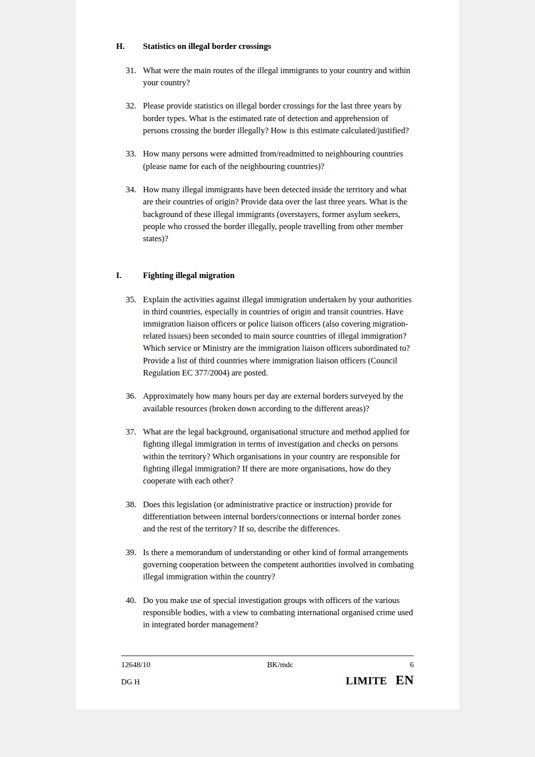H. Statistics on illegal border crossings
31. What were the main routes of the illegal immigrants to your country and within your country?
32. Please provide statistics on illegal border crossings for the last three years by border types. What is the estimated rate of detection and apprehension of persons crossing the border illegally? How is this estimate calculated/justified?
33. How many persons were admitted from/readmitted to neighbouring countries (please name for each of the neighbouring countries)?
34. How many illegal immigrants have been detected inside the territory and what are their countries of origin? Provide data over the last three years. What is the background of these illegal immigrants (overstayers, former asylum seekers, people who crossed the border illegally, people travelling from other member states)?
I. Fighting illegal migration
35. Explain the activities against illegal immigration undertaken by your authorities in third countries, especially in countries of origin and transit countries. Have immigration liaison officers or police liaison officers (also covering migration-related issues) been seconded to main source countries of illegal immigration? Which service or Ministry are the immigration liaison officers subordinated to? Provide a list of third countries where immigration liaison officers (Council Regulation EC 377/2004) are posted.
36. Approximately how many hours per day are external borders surveyed by the available resources (broken down according to the different areas)?
37. What are the legal background, organisational structure and method applied for fighting illegal immigration in terms of investigation and checks on persons within the territory? Which organisations in your country are responsible for fighting illegal immigration? If there are more organisations, how do they cooperate with each other?
38. Does this legislation (or administrative practice or instruction) provide for differentiation between internal borders/connections or internal border zones and the rest of the territory? If so, describe the differences.
39. Is there a memorandum of understanding or other kind of formal arrangements governing cooperation between the competent authorities involved in combating illegal immigration within the country?
40. Do you make use of special investigation groups with officers of the various responsible bodies, with a view to combating international organised crime used in integrated border management?
12648/10 BK/mdc 6
DG H LIMITE EN